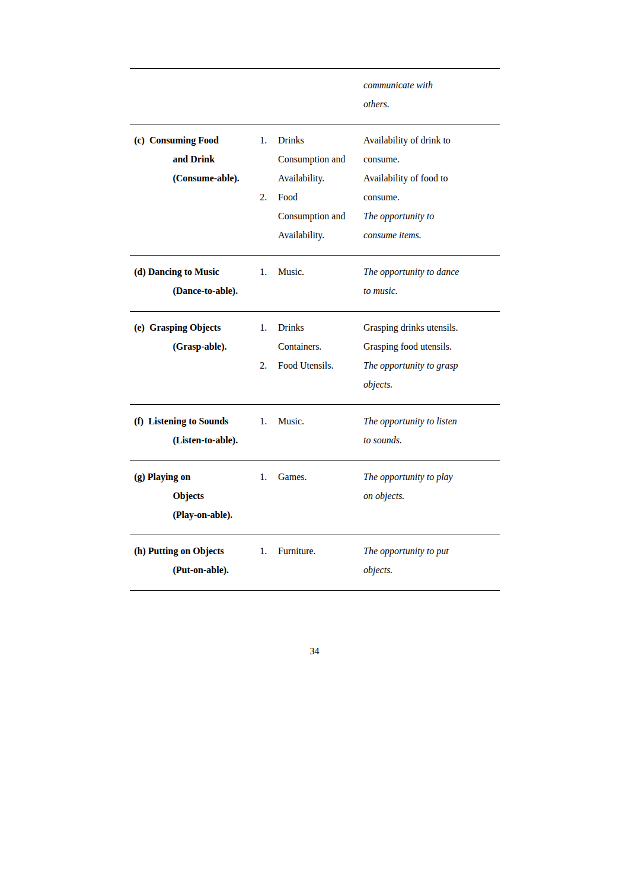| | | communicate with others. |
| (c) Consuming Food and Drink (Consume-able). | 1. Drinks Consumption and Availability. 2. Food Consumption and Availability. | Availability of drink to consume. Availability of food to consume. The opportunity to consume items. |
| (d) Dancing to Music (Dance-to-able). | 1. Music. | The opportunity to dance to music. |
| (e) Grasping Objects (Grasp-able). | 1. Drinks Containers. 2. Food Utensils. | Grasping drinks utensils. Grasping food utensils. The opportunity to grasp objects. |
| (f) Listening to Sounds (Listen-to-able). | 1. Music. | The opportunity to listen to sounds. |
| (g) Playing on Objects (Play-on-able). | 1. Games. | The opportunity to play on objects. |
| (h) Putting on Objects (Put-on-able). | 1. Furniture. | The opportunity to put objects. |
34